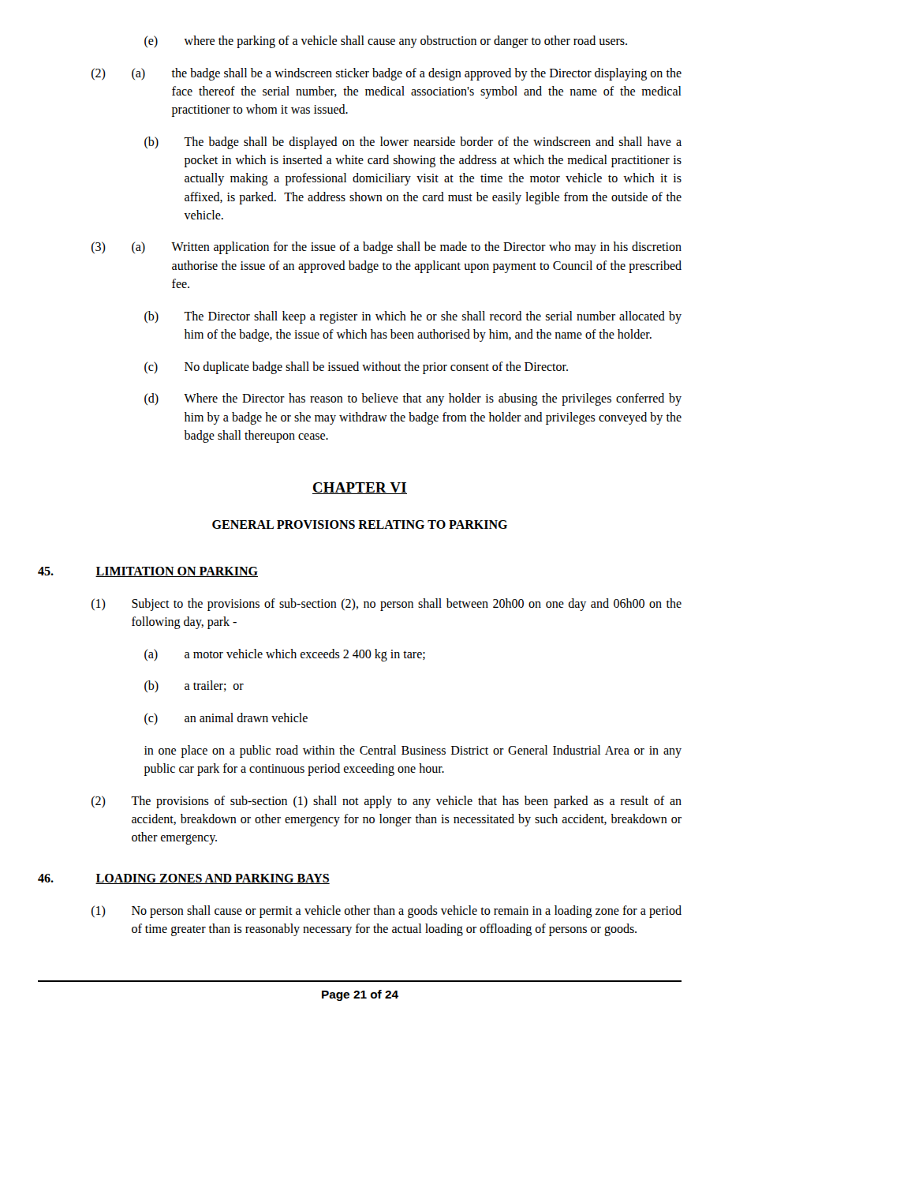(e)
where the parking of a vehicle shall cause any obstruction or danger to other road users.
(2)
(a)
the badge shall be a windscreen sticker badge of a design approved by the Director displaying on the face thereof the serial number, the medical association's symbol and the name of the medical practitioner to whom it was issued.
(b)
The badge shall be displayed on the lower nearside border of the windscreen and shall have a pocket in which is inserted a white card showing the address at which the medical practitioner is actually making a professional domiciliary visit at the time the motor vehicle to which it is affixed, is parked. The address shown on the card must be easily legible from the outside of the vehicle.
(3)
(a)
Written application for the issue of a badge shall be made to the Director who may in his discretion authorise the issue of an approved badge to the applicant upon payment to Council of the prescribed fee.
(b)
The Director shall keep a register in which he or she shall record the serial number allocated by him of the badge, the issue of which has been authorised by him, and the name of the holder.
(c)
No duplicate badge shall be issued without the prior consent of the Director.
(d)
Where the Director has reason to believe that any holder is abusing the privileges conferred by him by a badge he or she may withdraw the badge from the holder and privileges conveyed by the badge shall thereupon cease.
CHAPTER VI
GENERAL PROVISIONS RELATING TO PARKING
45.
LIMITATION ON PARKING
(1)
Subject to the provisions of sub-section (2), no person shall between 20h00 on one day and 06h00 on the following day, park -
(a)
a motor vehicle which exceeds 2 400 kg in tare;
(b)
a trailer; or
(c)
an animal drawn vehicle
in one place on a public road within the Central Business District or General Industrial Area or in any public car park for a continuous period exceeding one hour.
(2)
The provisions of sub-section (1) shall not apply to any vehicle that has been parked as a result of an accident, breakdown or other emergency for no longer than is necessitated by such accident, breakdown or other emergency.
46.
LOADING ZONES AND PARKING BAYS
(1)
No person shall cause or permit a vehicle other than a goods vehicle to remain in a loading zone for a period of time greater than is reasonably necessary for the actual loading or offloading of persons or goods.
Page 21 of 24